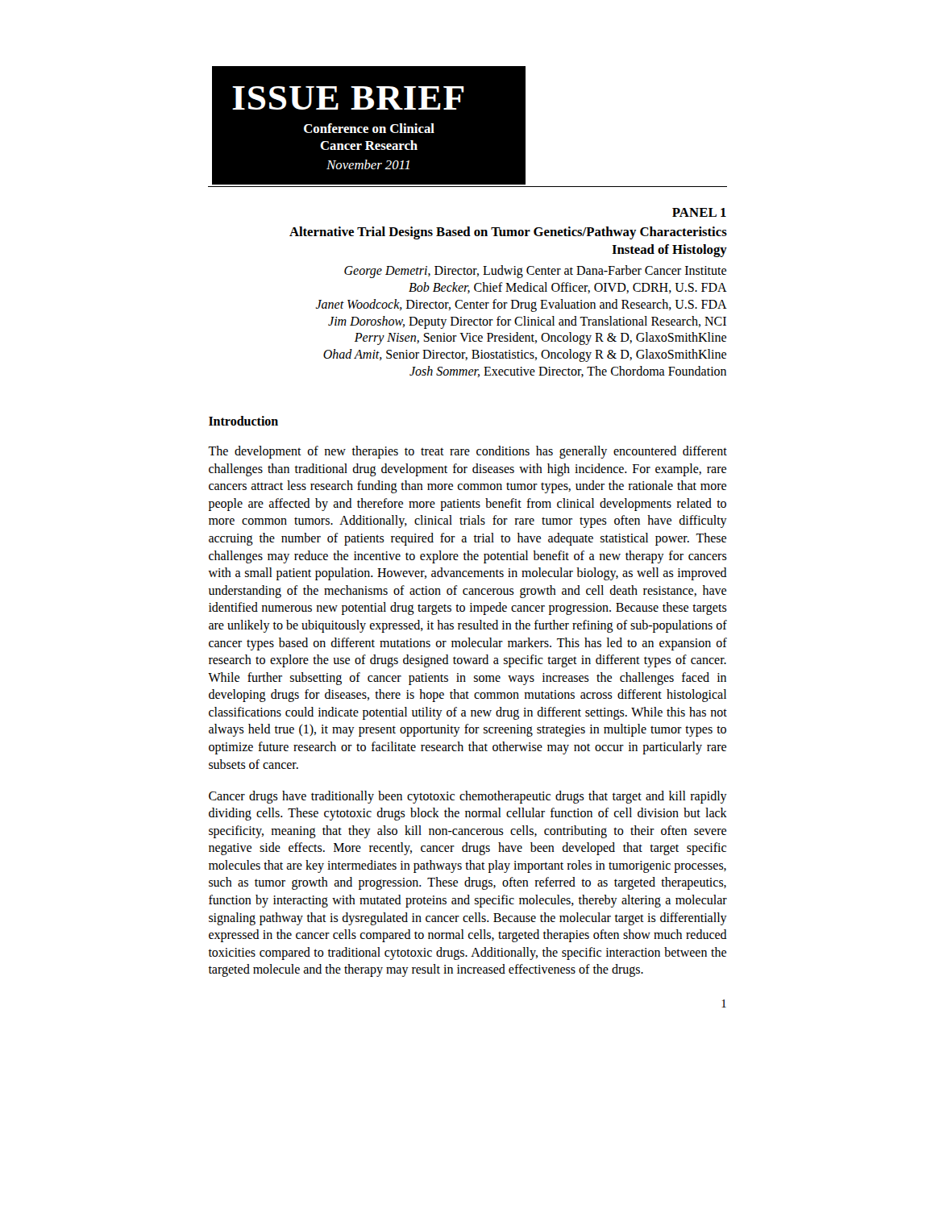ISSUE BRIEF
Conference on Clinical
Cancer Research
November 2011
PANEL 1
Alternative Trial Designs Based on Tumor Genetics/Pathway Characteristics
Instead of Histology
George Demetri, Director, Ludwig Center at Dana-Farber Cancer Institute
Bob Becker, Chief Medical Officer, OIVD, CDRH, U.S. FDA
Janet Woodcock, Director, Center for Drug Evaluation and Research, U.S. FDA
Jim Doroshow, Deputy Director for Clinical and Translational Research, NCI
Perry Nisen, Senior Vice President, Oncology R & D, GlaxoSmithKline
Ohad Amit, Senior Director, Biostatistics, Oncology R & D, GlaxoSmithKline
Josh Sommer, Executive Director, The Chordoma Foundation
Introduction
The development of new therapies to treat rare conditions has generally encountered different challenges than traditional drug development for diseases with high incidence. For example, rare cancers attract less research funding than more common tumor types, under the rationale that more people are affected by and therefore more patients benefit from clinical developments related to more common tumors. Additionally, clinical trials for rare tumor types often have difficulty accruing the number of patients required for a trial to have adequate statistical power. These challenges may reduce the incentive to explore the potential benefit of a new therapy for cancers with a small patient population. However, advancements in molecular biology, as well as improved understanding of the mechanisms of action of cancerous growth and cell death resistance, have identified numerous new potential drug targets to impede cancer progression. Because these targets are unlikely to be ubiquitously expressed, it has resulted in the further refining of sub-populations of cancer types based on different mutations or molecular markers. This has led to an expansion of research to explore the use of drugs designed toward a specific target in different types of cancer. While further subsetting of cancer patients in some ways increases the challenges faced in developing drugs for diseases, there is hope that common mutations across different histological classifications could indicate potential utility of a new drug in different settings. While this has not always held true (1), it may present opportunity for screening strategies in multiple tumor types to optimize future research or to facilitate research that otherwise may not occur in particularly rare subsets of cancer.
Cancer drugs have traditionally been cytotoxic chemotherapeutic drugs that target and kill rapidly dividing cells. These cytotoxic drugs block the normal cellular function of cell division but lack specificity, meaning that they also kill non-cancerous cells, contributing to their often severe negative side effects. More recently, cancer drugs have been developed that target specific molecules that are key intermediates in pathways that play important roles in tumorigenic processes, such as tumor growth and progression. These drugs, often referred to as targeted therapeutics, function by interacting with mutated proteins and specific molecules, thereby altering a molecular signaling pathway that is dysregulated in cancer cells. Because the molecular target is differentially expressed in the cancer cells compared to normal cells, targeted therapies often show much reduced toxicities compared to traditional cytotoxic drugs. Additionally, the specific interaction between the targeted molecule and the therapy may result in increased effectiveness of the drugs.
1